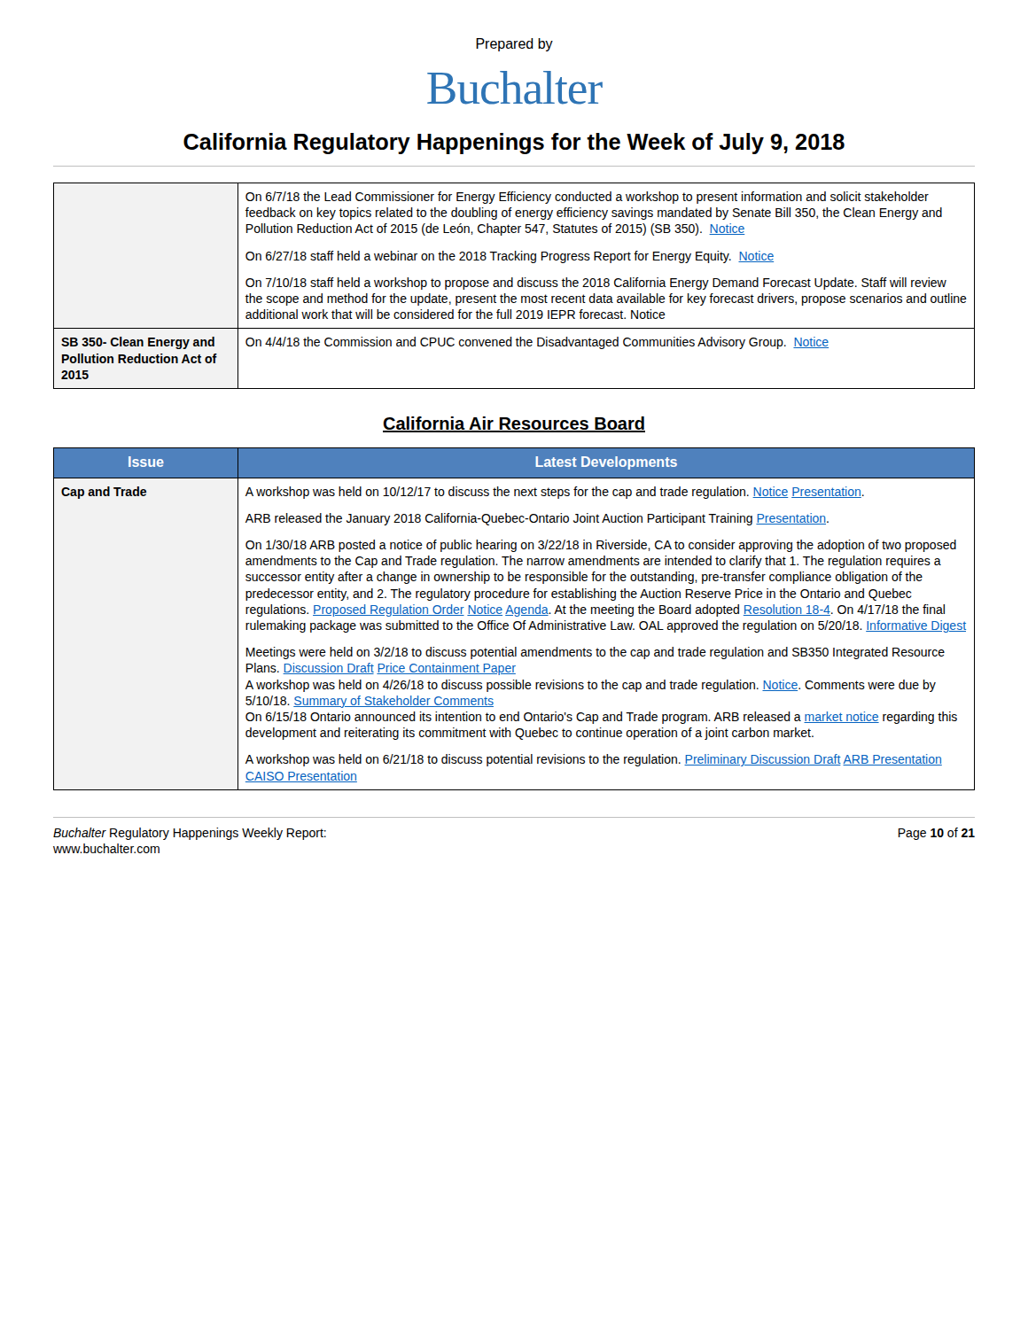Prepared by
Buchalter
California Regulatory Happenings for the Week of July 9, 2018
| | On 6/7/18 the Lead Commissioner for Energy Efficiency conducted a workshop to present information and solicit stakeholder feedback on key topics related to the doubling of energy efficiency savings mandated by Senate Bill 350, the Clean Energy and Pollution Reduction Act of 2015 (de León, Chapter 547, Statutes of 2015) (SB 350). Notice On 6/27/18 staff held a webinar on the 2018 Tracking Progress Report for Energy Equity. Notice On 7/10/18 staff held a workshop to propose and discuss the 2018 California Energy Demand Forecast Update. Staff will review the scope and method for the update, present the most recent data available for key forecast drivers, propose scenarios and outline additional work that will be considered for the full 2019 IEPR forecast. Notice |
| SB 350- Clean Energy and Pollution Reduction Act of 2015 | On 4/4/18 the Commission and CPUC convened the Disadvantaged Communities Advisory Group. Notice |
California Air Resources Board
| Issue | Latest Developments |
| --- | --- |
| Cap and Trade | A workshop was held on 10/12/17 to discuss the next steps for the cap and trade regulation. Notice Presentation . ARB released the January 2018 California-Quebec-Ontario Joint Auction Participant Training Presentation . On 1/30/18 ARB posted a notice of public hearing on 3/22/18 in Riverside, CA to consider approving the adoption of two proposed amendments to the Cap and Trade regulation. The narrow amendments are intended to clarify that 1. The regulation requires a successor entity after a change in ownership to be responsible for the outstanding, pre-transfer compliance obligation of the predecessor entity, and 2. The regulatory procedure for establishing the Auction Reserve Price in the Ontario and Quebec regulations. Proposed Regulation Order Notice Agenda . At the meeting the Board adopted Resolution 18-4 . On 4/17/18 the final rulemaking package was submitted to the Office Of Administrative Law. OAL approved the regulation on 5/20/18. Informative Digest Meetings were held on 3/2/18 to discuss potential amendments to the cap and trade regulation and SB350 Integrated Resource Plans. Discussion Draft Price Containment Paper A workshop was held on 4/26/18 to discuss possible revisions to the cap and trade regulation. Notice . Comments were due by 5/10/18. Summary of Stakeholder Comments On 6/15/18 Ontario announced its intention to end Ontario's Cap and Trade program. ARB released a market notice regarding this development and reiterating its commitment with Quebec to continue operation of a joint carbon market. A workshop was held on 6/21/18 to discuss potential revisions to the regulation. Preliminary Discussion Draft ARB Presentation CAISO Presentation |
Buchalter Regulatory Happenings Weekly Report:
www.buchalter.com
Page 10 of 21